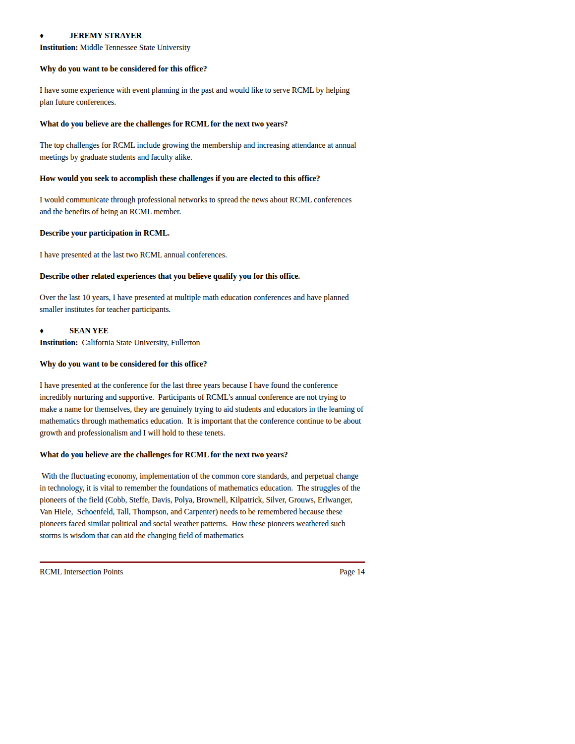♦JEREMY STRAYER
Institution: Middle Tennessee State University
Why do you want to be considered for this office?
I have some experience with event planning in the past and would like to serve RCML by helping plan future conferences.
What do you believe are the challenges for RCML for the next two years?
The top challenges for RCML include growing the membership and increasing attendance at annual meetings by graduate students and faculty alike.
How would you seek to accomplish these challenges if you are elected to this office?
I would communicate through professional networks to spread the news about RCML conferences and the benefits of being an RCML member.
Describe your participation in RCML.
I have presented at the last two RCML annual conferences.
Describe other related experiences that you believe qualify you for this office.
Over the last 10 years, I have presented at multiple math education conferences and have planned smaller institutes for teacher participants.
♦SEAN YEE
Institution: California State University, Fullerton
Why do you want to be considered for this office?
I have presented at the conference for the last three years because I have found the conference incredibly nurturing and supportive. Participants of RCML’s annual conference are not trying to make a name for themselves, they are genuinely trying to aid students and educators in the learning of mathematics through mathematics education. It is important that the conference continue to be about growth and professionalism and I will hold to these tenets.
What do you believe are the challenges for RCML for the next two years?
With the fluctuating economy, implementation of the common core standards, and perpetual change in technology, it is vital to remember the foundations of mathematics education. The struggles of the pioneers of the field (Cobb, Steffe, Davis, Polya, Brownell, Kilpatrick, Silver, Grouws, Erlwanger, Van Hiele, Schoenfeld, Tall, Thompson, and Carpenter) needs to be remembered because these pioneers faced similar political and social weather patterns. How these pioneers weathered such storms is wisdom that can aid the changing field of mathematics
RCML Intersection Points Page 14